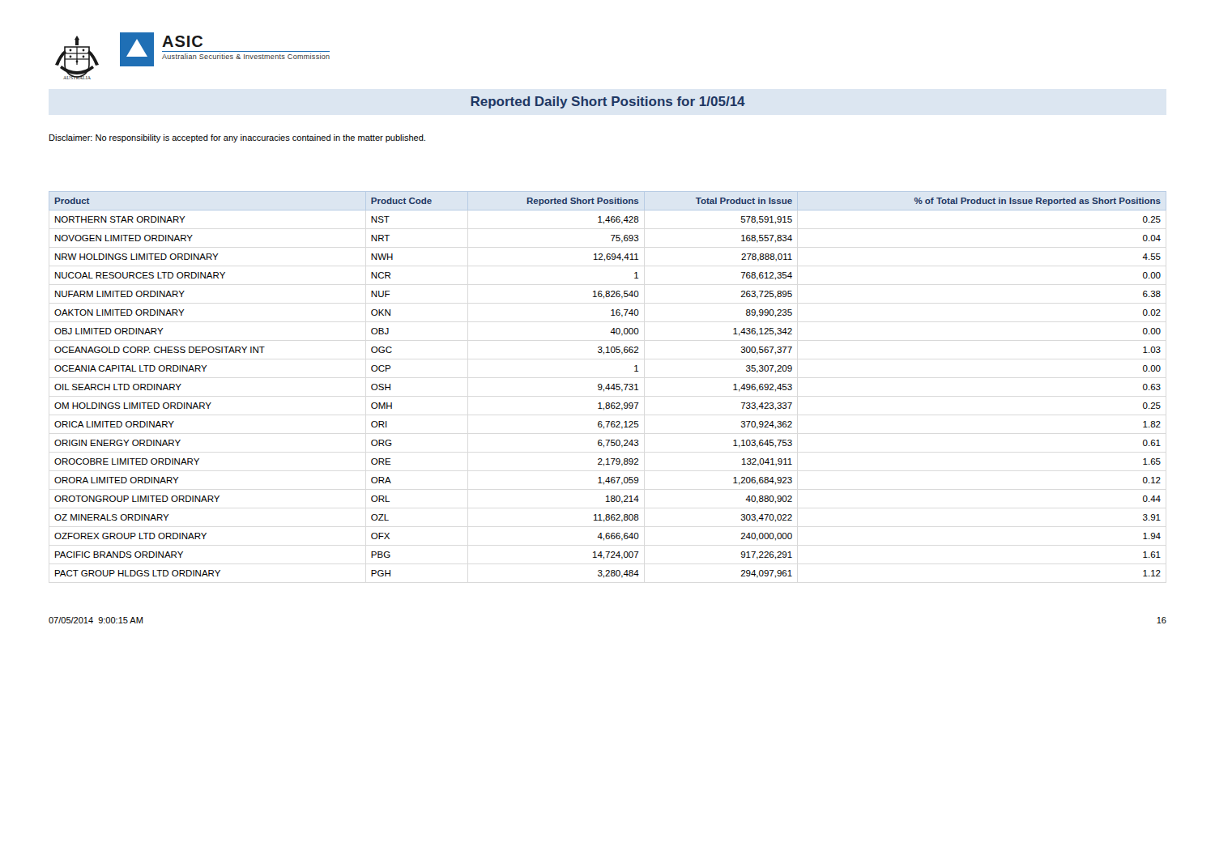AUSTRALIA
ASIC
Australian Securities & Investments Commission
Reported Daily Short Positions for 1/05/14
Disclaimer: No responsibility is accepted for any inaccuracies contained in the matter published.
| Product | Product Code | Reported Short Positions | Total Product in Issue | % of Total Product in Issue Reported as Short Positions |
| --- | --- | --- | --- | --- |
| NORTHERN STAR ORDINARY | NST | 1,466,428 | 578,591,915 | 0.25 |
| NOVOGEN LIMITED ORDINARY | NRT | 75,693 | 168,557,834 | 0.04 |
| NRW HOLDINGS LIMITED ORDINARY | NWH | 12,694,411 | 278,888,011 | 4.55 |
| NUCOAL RESOURCES LTD ORDINARY | NCR | 1 | 768,612,354 | 0.00 |
| NUFARM LIMITED ORDINARY | NUF | 16,826,540 | 263,725,895 | 6.38 |
| OAKTON LIMITED ORDINARY | OKN | 16,740 | 89,990,235 | 0.02 |
| OBJ LIMITED ORDINARY | OBJ | 40,000 | 1,436,125,342 | 0.00 |
| OCEANAGOLD CORP. CHESS DEPOSITARY INT | OGC | 3,105,662 | 300,567,377 | 1.03 |
| OCEANIA CAPITAL LTD ORDINARY | OCP | 1 | 35,307,209 | 0.00 |
| OIL SEARCH LTD ORDINARY | OSH | 9,445,731 | 1,496,692,453 | 0.63 |
| OM HOLDINGS LIMITED ORDINARY | OMH | 1,862,997 | 733,423,337 | 0.25 |
| ORICA LIMITED ORDINARY | ORI | 6,762,125 | 370,924,362 | 1.82 |
| ORIGIN ENERGY ORDINARY | ORG | 6,750,243 | 1,103,645,753 | 0.61 |
| OROCOBRE LIMITED ORDINARY | ORE | 2,179,892 | 132,041,911 | 1.65 |
| ORORA LIMITED ORDINARY | ORA | 1,467,059 | 1,206,684,923 | 0.12 |
| OROTONGROUP LIMITED ORDINARY | ORL | 180,214 | 40,880,902 | 0.44 |
| OZ MINERALS ORDINARY | OZL | 11,862,808 | 303,470,022 | 3.91 |
| OZFOREX GROUP LTD ORDINARY | OFX | 4,666,640 | 240,000,000 | 1.94 |
| PACIFIC BRANDS ORDINARY | PBG | 14,724,007 | 917,226,291 | 1.61 |
| PACT GROUP HLDGS LTD ORDINARY | PGH | 3,280,484 | 294,097,961 | 1.12 |
07/05/2014 9:00:15 AM
16